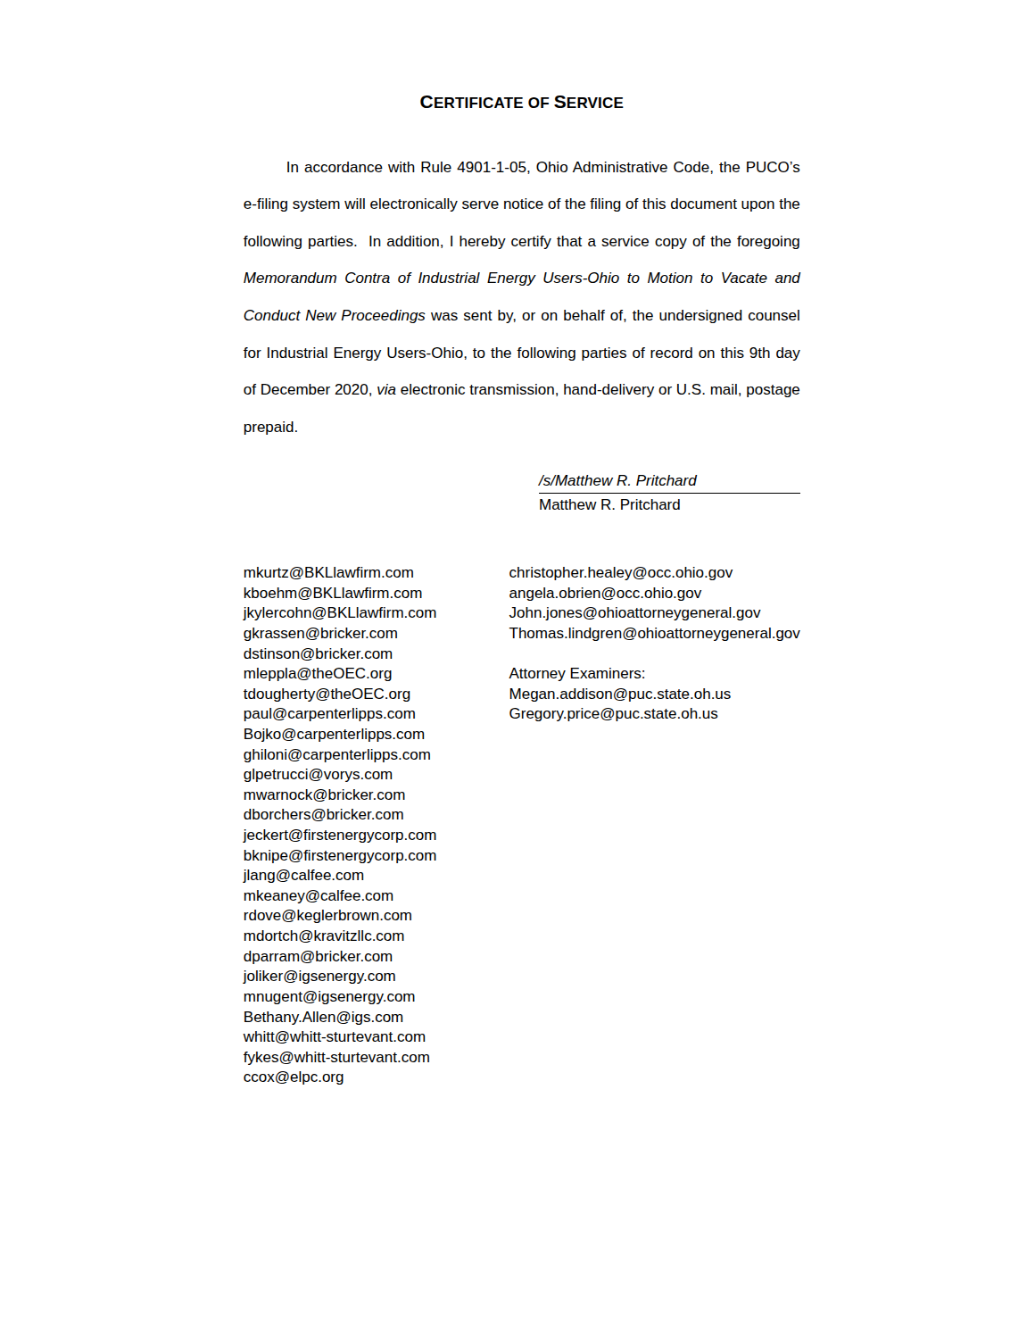CERTIFICATE OF SERVICE
In accordance with Rule 4901-1-05, Ohio Administrative Code, the PUCO’s e-filing system will electronically serve notice of the filing of this document upon the following parties. In addition, I hereby certify that a service copy of the foregoing Memorandum Contra of Industrial Energy Users-Ohio to Motion to Vacate and Conduct New Proceedings was sent by, or on behalf of, the undersigned counsel for Industrial Energy Users-Ohio, to the following parties of record on this 9th day of December 2020, via electronic transmission, hand-delivery or U.S. mail, postage prepaid.
/s/Matthew R. Pritchard
Matthew R. Pritchard
mkurtz@BKLlawfirm.com
kboehm@BKLlawfirm.com
jkylercohn@BKLlawfirm.com
gkrassen@bricker.com
dstinson@bricker.com
mleppla@theOEC.org
tdougherty@theOEC.org
paul@carpenterlipps.com
Bojko@carpenterlipps.com
ghiloni@carpenterlipps.com
glpetrucci@vorys.com
mwarnock@bricker.com
dborchers@bricker.com
jeckert@firstenergycorp.com
bknipe@firstenergycorp.com
jlang@calfee.com
mkeaney@calfee.com
rdove@keglerbrown.com
mdortch@kravitzllc.com
dparram@bricker.com
joliker@igsenergy.com
mnugent@igsenergy.com
Bethany.Allen@igs.com
whitt@whitt-sturtevant.com
fykes@whitt-sturtevant.com
ccox@elpc.org
christopher.healey@occ.ohio.gov
angela.obrien@occ.ohio.gov
John.jones@ohioattorneygeneral.gov
Thomas.lindgren@ohioattorneygeneral.gov
Attorney Examiners:
Megan.addison@puc.state.oh.us
Gregory.price@puc.state.oh.us